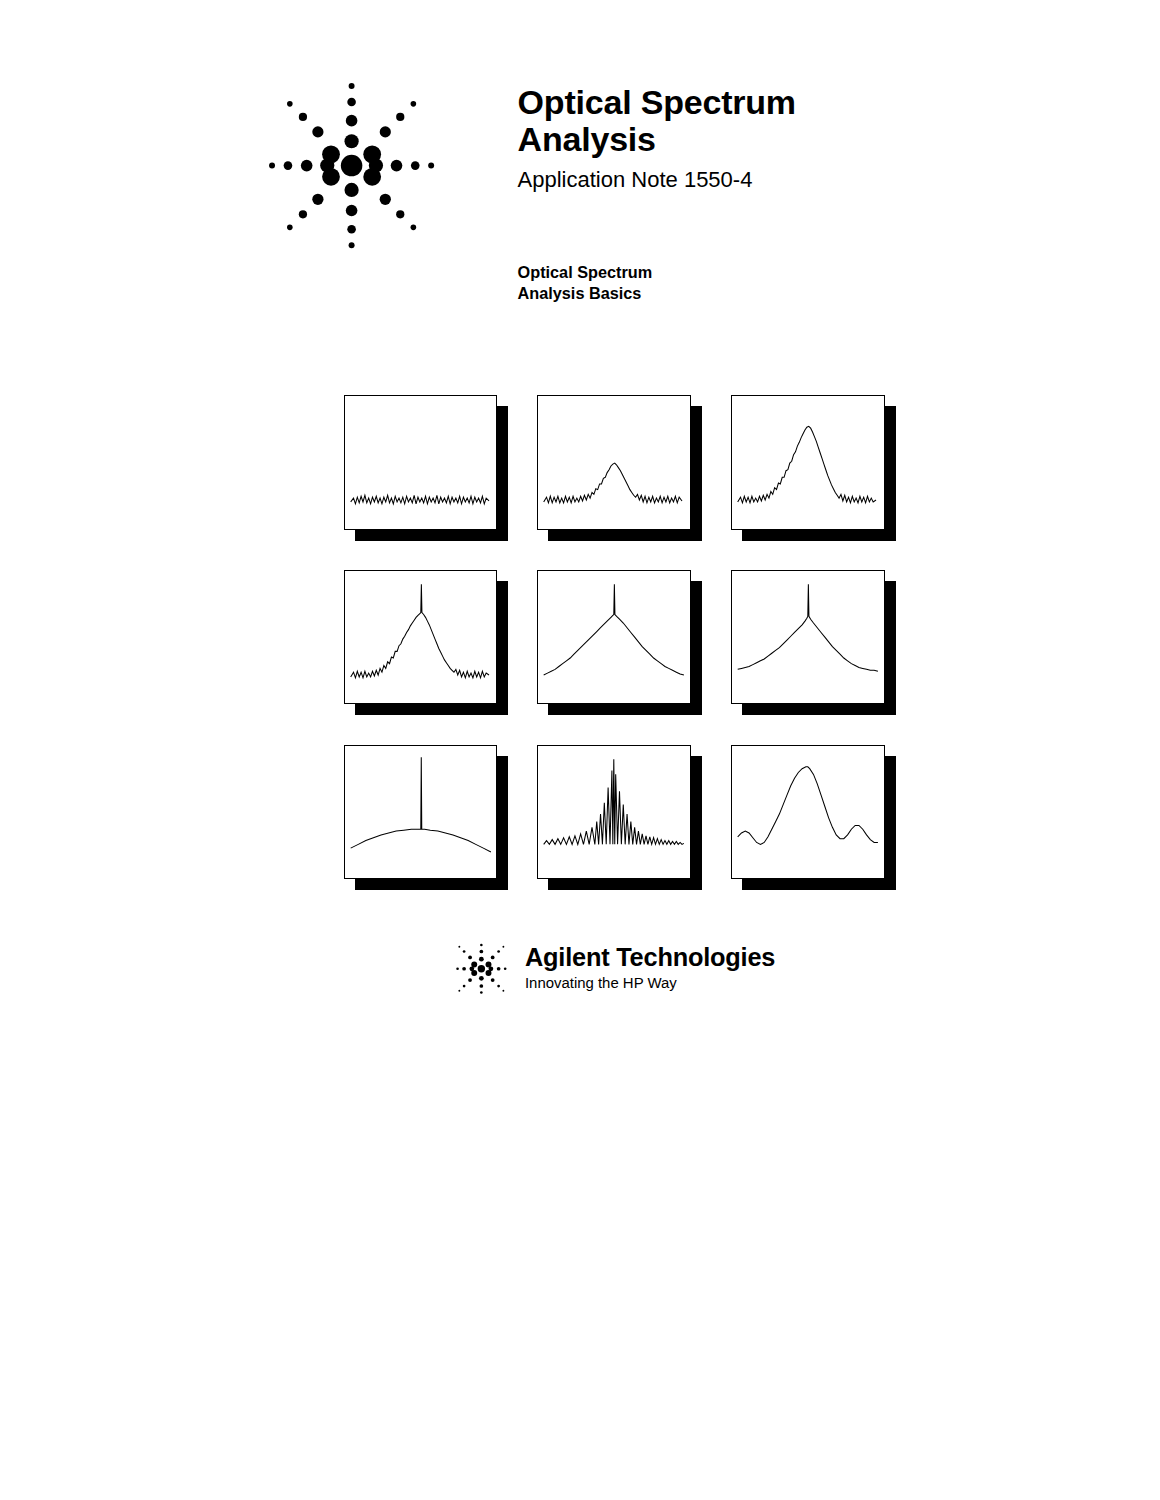Optical Spectrum Analysis
Application Note 1550-4
Optical Spectrum
Analysis Basics
Agilent Technologies
Innovating the HP Way